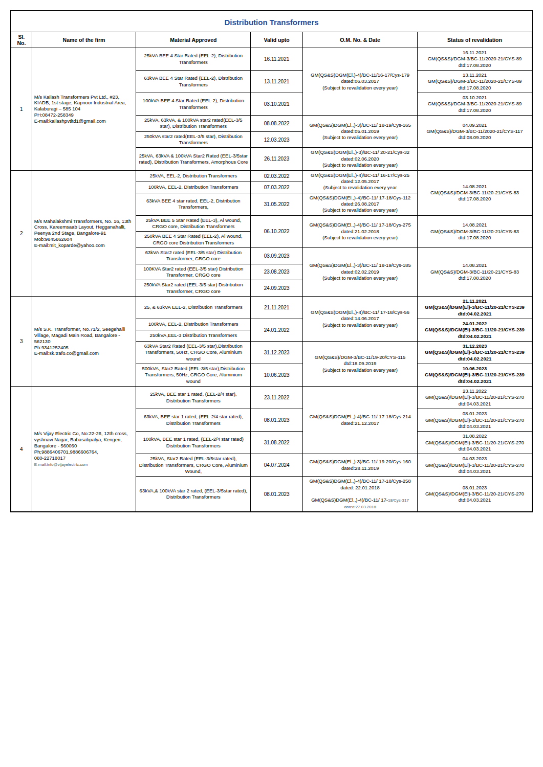Distribution Transformers
| Sl. No. | Name of the firm | Material Approved | Valid upto | O.M. No. & Date | Status of revalidation |
| --- | --- | --- | --- | --- | --- |
| 1 | M/s Kailash Transformers Pvt Ltd., #23, KIADB, 1st stage, Kapnoor Industrial Area, Kalaburagi – 585 104 PH:08472-258349 E-mail:kailashpvtltd1@gmail.com | 25kVA BEE 4 Star Rated (EEL-2), Distribution Transformers | 16.11.2021 | GM(QS&S)DGM(El.)-4)/BC-11/16-17/Cys-179 dated:06.03.2017 (Subject to revalidation every year) | 16.11.2021 GM(QS&S)/DGM-3/BC-11/2020-21/CYS-89 dtd:17.08.2020 |
| 63kVA BEE 4 Star Rated (EEL-2), Distribution Transformers | 13.11.2021 | 13.11.2021 GM(QS&S)/DGM-3/BC-11/2020-21/CYS-89 dtd:17.08.2020 |
| 100kVA BEE 4 Star Rated (EEL-2), Distribution Transformers | 03.10.2021 | 03.10.2021 GM(QS&S)/DGM-3/BC-11/2020-21/CYS-89 dtd:17.08.2020 |
| 25kVA, 63kVA, & 100kVA star2 rated(EEL-3/5 star), Distribution Transformers | 08.08.2022 | GM(QS&S)DGM(El.,)-3)/BC-11/ 18-19/Cys-165 dated:05.01.2019 (Subject to revalidation every year) | 04.09.2021 GM(QS&S)/DGM-3/BC-11/2020-21/CYS-117 dtd:08.09.2020 |
| 250kVA star2 rated(EEL-3/5 star), Distribution Transformers | 12.03.2023 |
| 25kVA, 63kVA & 100kVA Star2 Rated (EEL-3/5star rated), Distribution Transformers, Amorphous Core | 26.11.2023 | GM(QS&S)DGM(El.,)-3)/BC-11/ 20-21/Cys-32 dated:02.06.2020 (Subject to revalidation every year) | |
| 2 | M/s Mahalakshmi Transformers, No. 16, 13th Cross, Kareemsaab Layout, Hegganahalli, Peenya 2nd Stage, Bangalore-91 Mob:9845862604 E-mail:mit_koparde@yahoo.com | 25kVA, EEL-2, Distribution Transformers | 02.03.2022 | GM(QS&S)DGM(El.,)-4)/BC-11/ 16-17/Cys-25 dated:12.05.2017 (Subject to revalidation every year | 14.08.2021 GM(QS&S)/DGM-3/BC-11/20-21/CYS-83 dtd:17.08.2020 |
| 100kVA, EEL-2, Distribution Transformers | 07.03.2022 |
| 63kVA BEE 4 star rated, EEL-2, Distribution Transformers, | 31.05.2022 | GM(QS&S)DGM(El.,)-4)/BC-11/ 17-18/Cys-112 dated:26.08.2017 (Subject to revalidation every year) |
| 25kVA BEE 5 Star Rated (EEL-3), Al wound, CRGO core, Distribution Transformers | 06.10.2022 | GM(QS&S)DGM(El.,)-4)/BC-11/ 17-18/Cys-275 dated:21.02.2018 (Subject to revalidation every year) | 14.08.2021 GM(QS&S)/DGM-3/BC-11/20-21/CYS-83 dtd:17.08.2020 |
| 250kVA BEE 4 Star Rated (EEL-2), Al wound, CRGO core Distribution Transformers |
| 63kVA Star2 rated (EEL-3/5 star) Distribution Transformer, CRGO core | 03.09.2023 | GM(QS&S)DGM(El.,)-3)/BC-11/ 18-19/Cys-185 dated:02.02.2019 (Subject to revalidation every year) | 14.08.2021 GM(QS&S)/DGM-3/BC-11/20-21/CYS-83 dtd:17.08.2020 |
| 100KVA Star2 rated (EEL-3/5 star) Distribution Transformer, CRGO core | 23.08.2023 |
| 250kVA Star2 rated (EEL-3/5 star) Distribution Transformer, CRGO core | 24.09.2023 |
| 3 | M/s S.K. Transformer, No.71/2, Seegehalli Village, Magadi Main Road, Bangalore - 562130 Ph:9341252405 E-mail:sk.trafo.co@gmail.com | 25, & 63kVA EEL-2, Distribution Transformers | 21.11.2021 | GM(QS&S)DGM(El.,)-4)/BC-11/ 17-18/Cys-56 dated:14.06.2017 (Subject to revalidation every year) | 21.11.2021 GM(QS&S)/DGM(El)-3/BC-11/20-21/CYS-239 dtd:04.02.2021 |
| 100kVA, EEL-2, Distribution Transformers | 24.01.2022 | 24.01.2022 GM(QS&S)/DGM(El)-3/BC-11/20-21/CYS-239 dtd:04.02.2021 |
| 250kVA,EEL-3 Distribution Transformers |
| 63kVA Star2 Rated (EEL-3/5 star),Distribution Transformers, 50Hz, CRGO Core, Aluminium wound | 31.12.2023 | GM(QS&S)/DGM-3/BC-11/19-20/CYS-115 dtd:18.09.2019 (Subject to revalidation every year) | 31.12.2023 GM(QS&S)/DGM(El)-3/BC-11/20-21/CYS-239 dtd:04.02.2021 |
| 500kVA, Star2 Rated (EEL-3/5 star),Distribution Transformers, 50Hz, CRGO Core, Aluminium wound | 10.06.2023 | 10.06.2023 GM(QS&S)/DGM(El)-3/BC-11/20-21/CYS-239 dtd:04.02.2021 |
| 4 | M/s Vijay Electric Co, No:22-26, 12th cross, vyshnavi Nagar, Babasabpalya, Kengeri, Bangalore - 560060 Ph;9886406701,9886606764, 080-22718017 E-mail:info@vijayelectric.com | 25kVA, BEE star 1 rated, (EEL-2/4 star), Distribution Transformers | 23.11.2022 | GM(QS&S)DGM(El.,)-4)/BC-11/ 17-18/Cys-214 dated:21.12.2017 | 23.11.2022 GM(QS&S)/DGM(El)-3/BC-11/20-21/CYS-270 dtd:04.03.2021 |
| 63kVA, BEE star 1 rated, (EEL-2/4 star rated), Distribution Transformers | 08.01.2023 | 08.01.2023 GM(QS&S)/DGM(El)-3/BC-11/20-21/CYS-270 dtd:04.03.2021 |
| 100kVA, BEE star 1 rated, (EEL-2/4 star rated) Distribution Transformers | 31.08.2022 | 31.08.2022 GM(QS&S)/DGM(El)-3/BC-11/20-21/CYS-270 dtd:04.03.2021 |
| 25kVA, Star2 Rated (EEL-3/5star rated), Distribution Transformers, CRGO Core, Aluminium Wound, | 04.07.2024 | GM(QS&S)DGM(El.,)-3)/BC-11/ 19-20/Cys-160 dated:28.11.2019 | 04.03.2023 GM(QS&S)/DGM(El)-3/BC-11/20-21/CYS-270 dtd:04.03.2021 |
| 63kVA,& 100kVA star 2 rated, (EEL-3/5star rated), Distribution Transformers | 08.01.2023 | GM(QS&S)DGM(El.,)-4)/BC-11/ 17-18/Cys-258 dated: 22.01.2018 GM(QS&S)DGM(El.,)-4)/BC-11/ 17- 18/Cys-317 dated:27.03.2018 | 08.01.2023 GM(QS&S)/DGM(El)-3/BC-11/20-21/CYS-270 dtd:04.03.2021 |